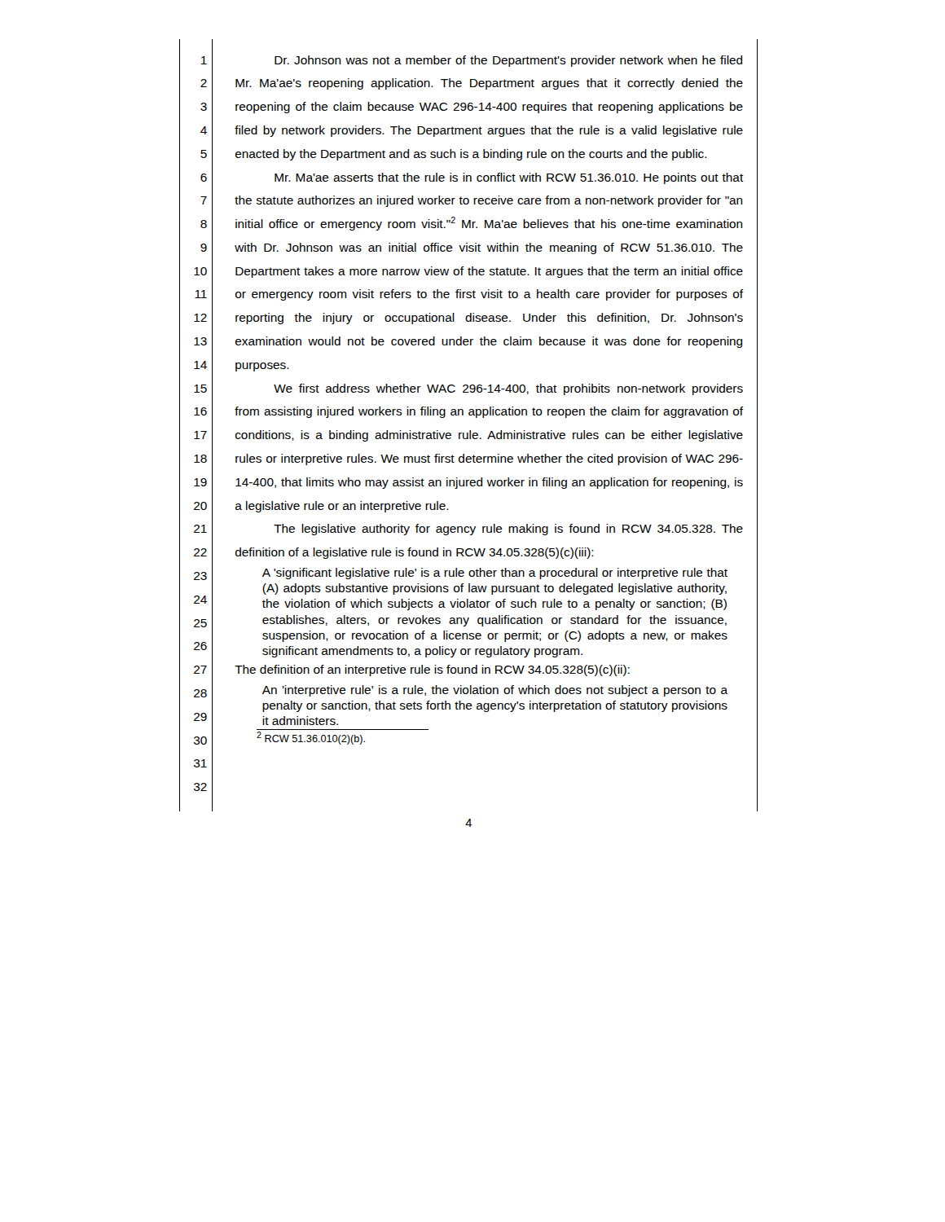1
2
3
4
5
6
7
8
9
10
11
12
13
14
15
16
17
18
19
20
21
22
23
24
25
26
27
28
29
30
31
32
Dr. Johnson was not a member of the Department's provider network when he filed Mr. Ma'ae's reopening application. The Department argues that it correctly denied the reopening of the claim because WAC 296-14-400 requires that reopening applications be filed by network providers. The Department argues that the rule is a valid legislative rule enacted by the Department and as such is a binding rule on the courts and the public.
Mr. Ma'ae asserts that the rule is in conflict with RCW 51.36.010. He points out that the statute authorizes an injured worker to receive care from a non-network provider for "an initial office or emergency room visit."2 Mr. Ma'ae believes that his one-time examination with Dr. Johnson was an initial office visit within the meaning of RCW 51.36.010. The Department takes a more narrow view of the statute. It argues that the term an initial office or emergency room visit refers to the first visit to a health care provider for purposes of reporting the injury or occupational disease. Under this definition, Dr. Johnson's examination would not be covered under the claim because it was done for reopening purposes.
We first address whether WAC 296-14-400, that prohibits non-network providers from assisting injured workers in filing an application to reopen the claim for aggravation of conditions, is a binding administrative rule. Administrative rules can be either legislative rules or interpretive rules. We must first determine whether the cited provision of WAC 296-14-400, that limits who may assist an injured worker in filing an application for reopening, is a legislative rule or an interpretive rule.
The legislative authority for agency rule making is found in RCW 34.05.328. The definition of a legislative rule is found in RCW 34.05.328(5)(c)(iii):
A 'significant legislative rule' is a rule other than a procedural or interpretive rule that (A) adopts substantive provisions of law pursuant to delegated legislative authority, the violation of which subjects a violator of such rule to a penalty or sanction; (B) establishes, alters, or revokes any qualification or standard for the issuance, suspension, or revocation of a license or permit; or (C) adopts a new, or makes significant amendments to, a policy or regulatory program.
The definition of an interpretive rule is found in RCW 34.05.328(5)(c)(ii):
An 'interpretive rule' is a rule, the violation of which does not subject a person to a penalty or sanction, that sets forth the agency's interpretation of statutory provisions it administers.
2 RCW 51.36.010(2)(b).
4